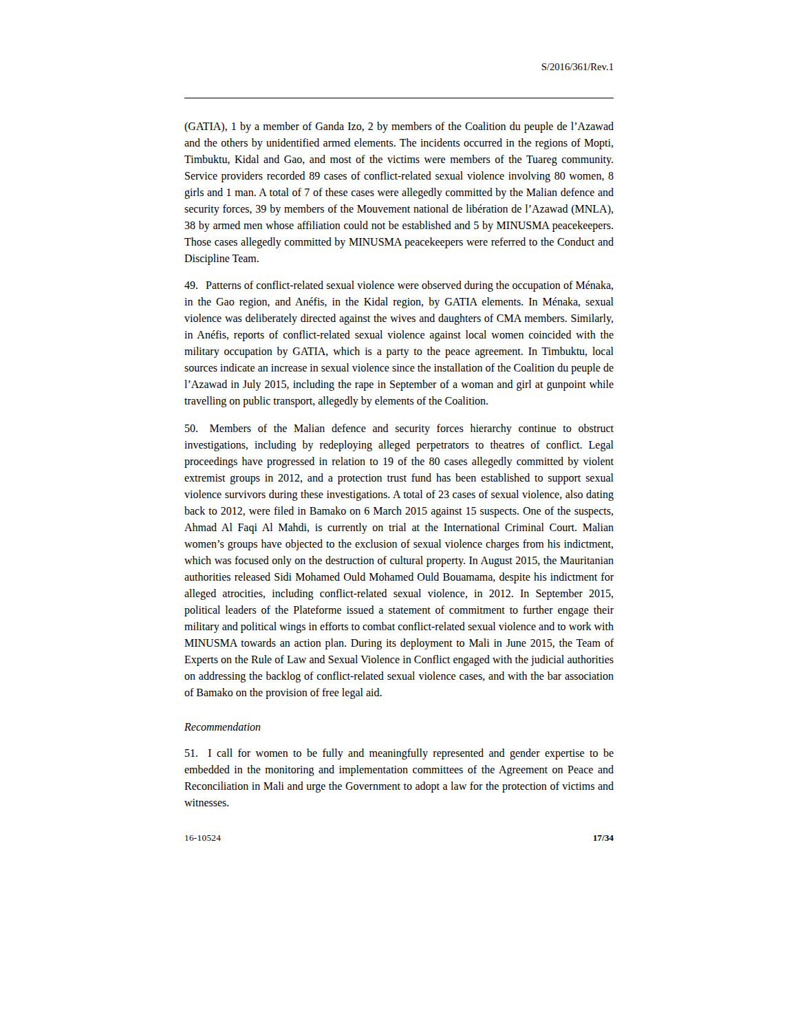S/2016/361/Rev.1
(GATIA), 1 by a member of Ganda Izo, 2 by members of the Coalition du peuple de l’Azawad and the others by unidentified armed elements. The incidents occurred in the regions of Mopti, Timbuktu, Kidal and Gao, and most of the victims were members of the Tuareg community. Service providers recorded 89 cases of conflict-related sexual violence involving 80 women, 8 girls and 1 man. A total of 7 of these cases were allegedly committed by the Malian defence and security forces, 39 by members of the Mouvement national de libération de l’Azawad (MNLA), 38 by armed men whose affiliation could not be established and 5 by MINUSMA peacekeepers. Those cases allegedly committed by MINUSMA peacekeepers were referred to the Conduct and Discipline Team.
49. Patterns of conflict-related sexual violence were observed during the occupation of Ménaka, in the Gao region, and Anéfis, in the Kidal region, by GATIA elements. In Ménaka, sexual violence was deliberately directed against the wives and daughters of CMA members. Similarly, in Anéfis, reports of conflict-related sexual violence against local women coincided with the military occupation by GATIA, which is a party to the peace agreement. In Timbuktu, local sources indicate an increase in sexual violence since the installation of the Coalition du peuple de l’Azawad in July 2015, including the rape in September of a woman and girl at gunpoint while travelling on public transport, allegedly by elements of the Coalition.
50. Members of the Malian defence and security forces hierarchy continue to obstruct investigations, including by redeploying alleged perpetrators to theatres of conflict. Legal proceedings have progressed in relation to 19 of the 80 cases allegedly committed by violent extremist groups in 2012, and a protection trust fund has been established to support sexual violence survivors during these investigations. A total of 23 cases of sexual violence, also dating back to 2012, were filed in Bamako on 6 March 2015 against 15 suspects. One of the suspects, Ahmad Al Faqi Al Mahdi, is currently on trial at the International Criminal Court. Malian women’s groups have objected to the exclusion of sexual violence charges from his indictment, which was focused only on the destruction of cultural property. In August 2015, the Mauritanian authorities released Sidi Mohamed Ould Mohamed Ould Bouamama, despite his indictment for alleged atrocities, including conflict-related sexual violence, in 2012. In September 2015, political leaders of the Plateforme issued a statement of commitment to further engage their military and political wings in efforts to combat conflict-related sexual violence and to work with MINUSMA towards an action plan. During its deployment to Mali in June 2015, the Team of Experts on the Rule of Law and Sexual Violence in Conflict engaged with the judicial authorities on addressing the backlog of conflict-related sexual violence cases, and with the bar association of Bamako on the provision of free legal aid.
Recommendation
51. I call for women to be fully and meaningfully represented and gender expertise to be embedded in the monitoring and implementation committees of the Agreement on Peace and Reconciliation in Mali and urge the Government to adopt a law for the protection of victims and witnesses.
16-10524 17/34